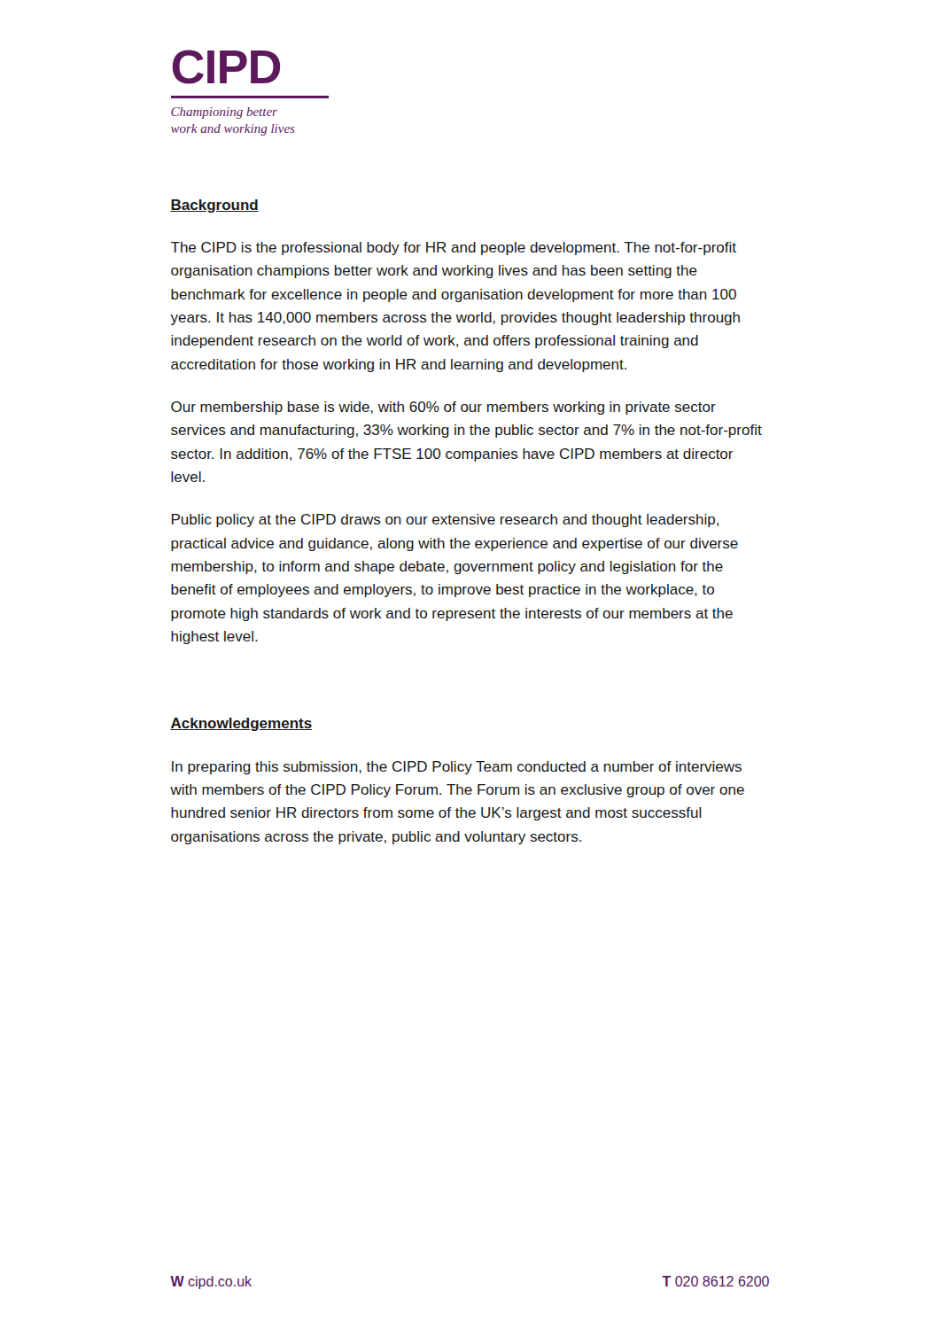CIPD
Championing better
work and working lives
Background
The CIPD is the professional body for HR and people development. The not-for-profit organisation champions better work and working lives and has been setting the benchmark for excellence in people and organisation development for more than 100 years. It has 140,000 members across the world, provides thought leadership through independent research on the world of work, and offers professional training and accreditation for those working in HR and learning and development.
Our membership base is wide, with 60% of our members working in private sector services and manufacturing, 33% working in the public sector and 7% in the not-for-profit sector. In addition, 76% of the FTSE 100 companies have CIPD members at director level.
Public policy at the CIPD draws on our extensive research and thought leadership, practical advice and guidance, along with the experience and expertise of our diverse membership, to inform and shape debate, government policy and legislation for the benefit of employees and employers, to improve best practice in the workplace, to promote high standards of work and to represent the interests of our members at the highest level.
Acknowledgements
In preparing this submission, the CIPD Policy Team conducted a number of interviews with members of the CIPD Policy Forum. The Forum is an exclusive group of over one hundred senior HR directors from some of the UK’s largest and most successful organisations across the private, public and voluntary sectors.
W cipd.co.uk
T 020 8612 6200